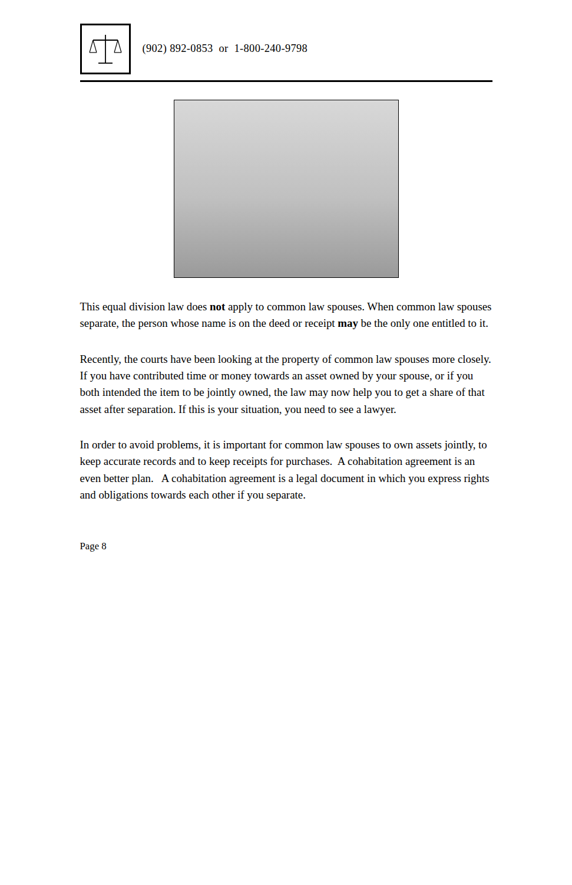(902) 892-0853 or 1-800-240-9798
This equal division law does not apply to common law spouses. When common law spouses separate, the person whose name is on the deed or receipt may be the only one entitled to it.
Recently, the courts have been looking at the property of common law spouses more closely. If you have contributed time or money towards an asset owned by your spouse, or if you both intended the item to be jointly owned, the law may now help you to get a share of that asset after separation. If this is your situation, you need to see a lawyer.
In order to avoid problems, it is important for common law spouses to own assets jointly, to keep accurate records and to keep receipts for purchases. A cohabitation agreement is an even better plan. A cohabitation agreement is a legal document in which you express rights and obligations towards each other if you separate.
Page 8